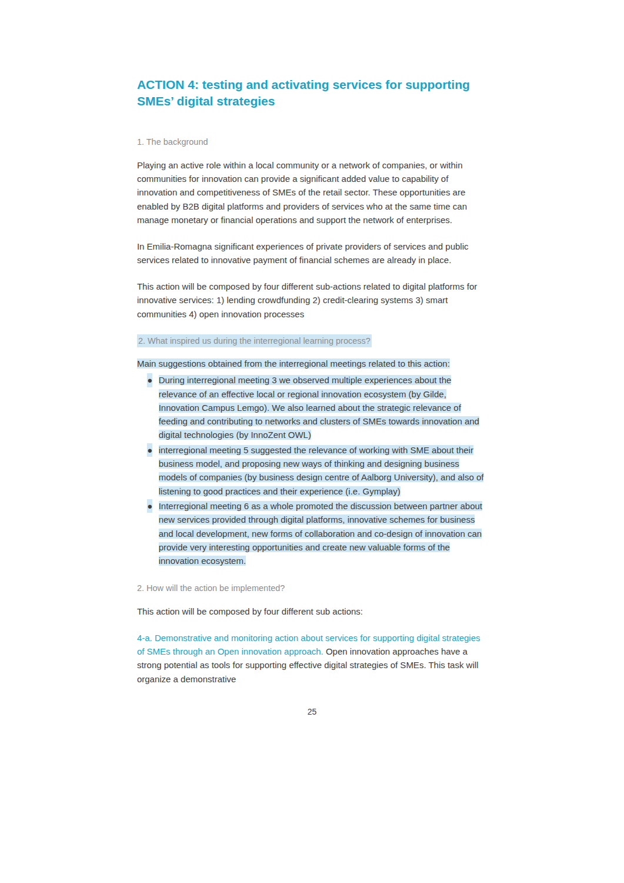ACTION 4: testing and activating services for supporting SMEs’ digital strategies
1. The background
Playing an active role within a local community or a network of companies, or within communities for innovation can provide a significant added value to capability of innovation and competitiveness of SMEs of the retail sector. These opportunities are enabled by B2B digital platforms and providers of services who at the same time can manage monetary or financial operations and support the network of enterprises.
In Emilia-Romagna significant experiences of private providers of services and public services related to innovative payment of financial schemes are already in place.
This action will be composed by four different sub-actions related to digital platforms for innovative services: 1) lending crowdfunding 2) credit-clearing systems 3) smart communities 4) open innovation processes
2. What inspired us during the interregional learning process?
Main suggestions obtained from the interregional meetings related to this action:
●During interregional meeting 3 we observed multiple experiences about the relevance of an effective local or regional innovation ecosystem (by Gilde, Innovation Campus Lemgo). We also learned about the strategic relevance of feeding and contributing to networks and clusters of SMEs towards innovation and digital technologies (by InnoZent OWL)
●interregional meeting 5 suggested the relevance of working with SME about their business model, and proposing new ways of thinking and designing business models of companies (by business design centre of Aalborg University), and also of listening to good practices and their experience (i.e. Gymplay)
●Interregional meeting 6 as a whole promoted the discussion between partner about new services provided through digital platforms, innovative schemes for business and local development, new forms of collaboration and co-design of innovation can provide very interesting opportunities and create new valuable forms of the innovation ecosystem.
2. How will the action be implemented?
This action will be composed by four different sub actions:
4-a. Demonstrative and monitoring action about services for supporting digital strategies of SMEs through an Open innovation approach. Open innovation approaches have a strong potential as tools for supporting effective digital strategies of SMEs. This task will organize a demonstrative
25